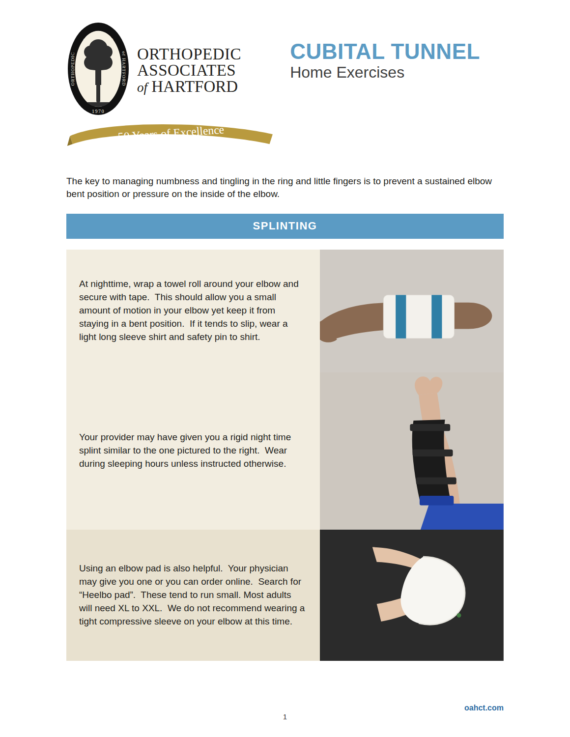ASSOCIATES ORTHOPEDIC of HARTFORD 1970
Orthopedic
Associates
of Hartford
50 Years of Excellence
CUBITAL TUNNEL
Home Exercises
The key to managing numbness and tingling in the ring and little fingers is to prevent a sustained elbow bent position or pressure on the inside of the elbow.
SPLINTING
At nighttime, wrap a towel roll around your elbow and secure with tape. This should allow you a small amount of motion in your elbow yet keep it from staying in a bent position. If it tends to slip, wear a light long sleeve shirt and safety pin to shirt.
Your provider may have given you a rigid night time splint similar to the one pictured to the right. Wear during sleeping hours unless instructed otherwise.
Using an elbow pad is also helpful. Your physician may give you one or you can order online. Search for “Heelbo pad”. These tend to run small. Most adults will need XL to XXL. We do not recommend wearing a tight compressive sleeve on your elbow at this time.
1 oahct.com